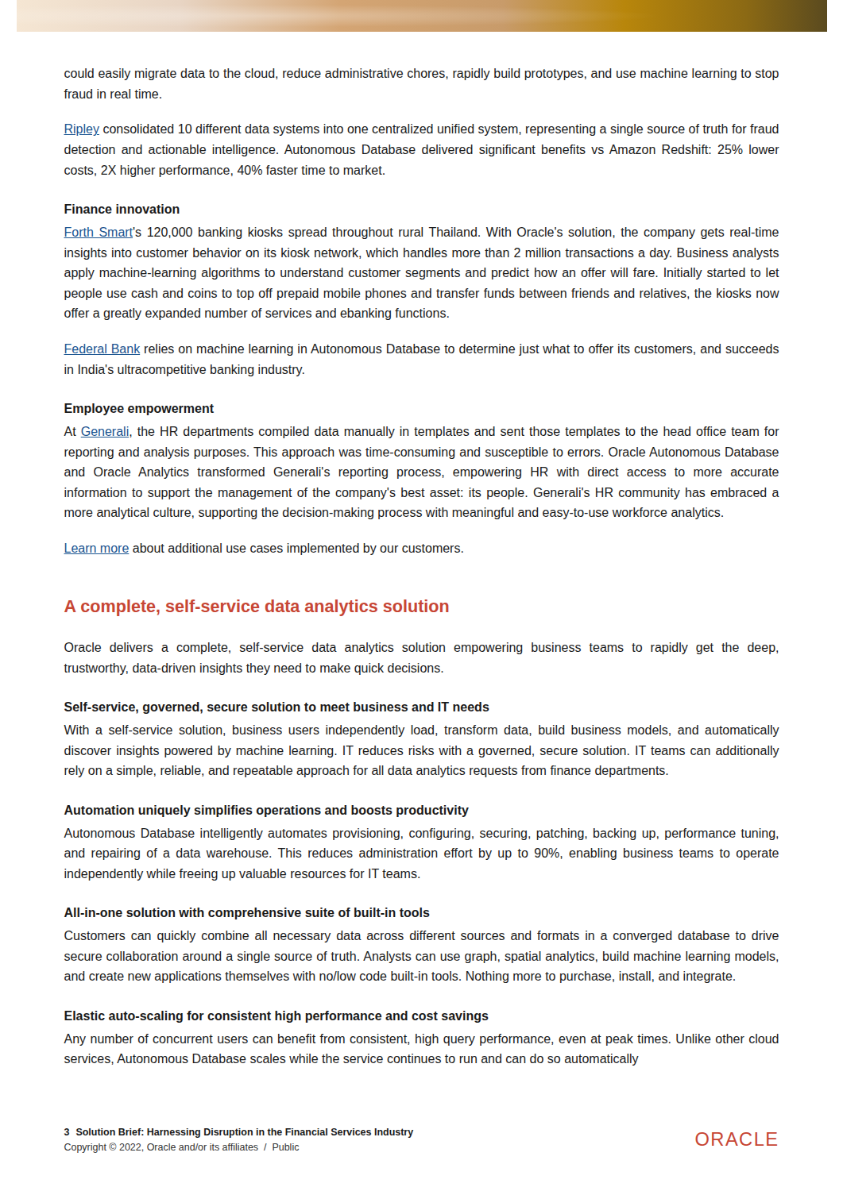could easily migrate data to the cloud, reduce administrative chores, rapidly build prototypes, and use machine learning to stop fraud in real time.
Ripley consolidated 10 different data systems into one centralized unified system, representing a single source of truth for fraud detection and actionable intelligence. Autonomous Database delivered significant benefits vs Amazon Redshift: 25% lower costs, 2X higher performance, 40% faster time to market.
Finance innovation
Forth Smart's 120,000 banking kiosks spread throughout rural Thailand. With Oracle's solution, the company gets real-time insights into customer behavior on its kiosk network, which handles more than 2 million transactions a day. Business analysts apply machine-learning algorithms to understand customer segments and predict how an offer will fare. Initially started to let people use cash and coins to top off prepaid mobile phones and transfer funds between friends and relatives, the kiosks now offer a greatly expanded number of services and ebanking functions.
Federal Bank relies on machine learning in Autonomous Database to determine just what to offer its customers, and succeeds in India's ultracompetitive banking industry.
Employee empowerment
At Generali, the HR departments compiled data manually in templates and sent those templates to the head office team for reporting and analysis purposes. This approach was time-consuming and susceptible to errors. Oracle Autonomous Database and Oracle Analytics transformed Generali's reporting process, empowering HR with direct access to more accurate information to support the management of the company's best asset: its people. Generali's HR community has embraced a more analytical culture, supporting the decision-making process with meaningful and easy-to-use workforce analytics.
Learn more about additional use cases implemented by our customers.
A complete, self-service data analytics solution
Oracle delivers a complete, self-service data analytics solution empowering business teams to rapidly get the deep, trustworthy, data-driven insights they need to make quick decisions.
Self-service, governed, secure solution to meet business and IT needs
With a self-service solution, business users independently load, transform data, build business models, and automatically discover insights powered by machine learning. IT reduces risks with a governed, secure solution. IT teams can additionally rely on a simple, reliable, and repeatable approach for all data analytics requests from finance departments.
Automation uniquely simplifies operations and boosts productivity
Autonomous Database intelligently automates provisioning, configuring, securing, patching, backing up, performance tuning, and repairing of a data warehouse. This reduces administration effort by up to 90%, enabling business teams to operate independently while freeing up valuable resources for IT teams.
All-in-one solution with comprehensive suite of built-in tools
Customers can quickly combine all necessary data across different sources and formats in a converged database to drive secure collaboration around a single source of truth. Analysts can use graph, spatial analytics, build machine learning models, and create new applications themselves with no/low code built-in tools. Nothing more to purchase, install, and integrate.
Elastic auto-scaling for consistent high performance and cost savings
Any number of concurrent users can benefit from consistent, high query performance, even at peak times. Unlike other cloud services, Autonomous Database scales while the service continues to run and can do so automatically
3 Solution Brief: Harnessing Disruption in the Financial Services Industry
Copyright © 2022, Oracle and/or its affiliates / Public
ORACLE